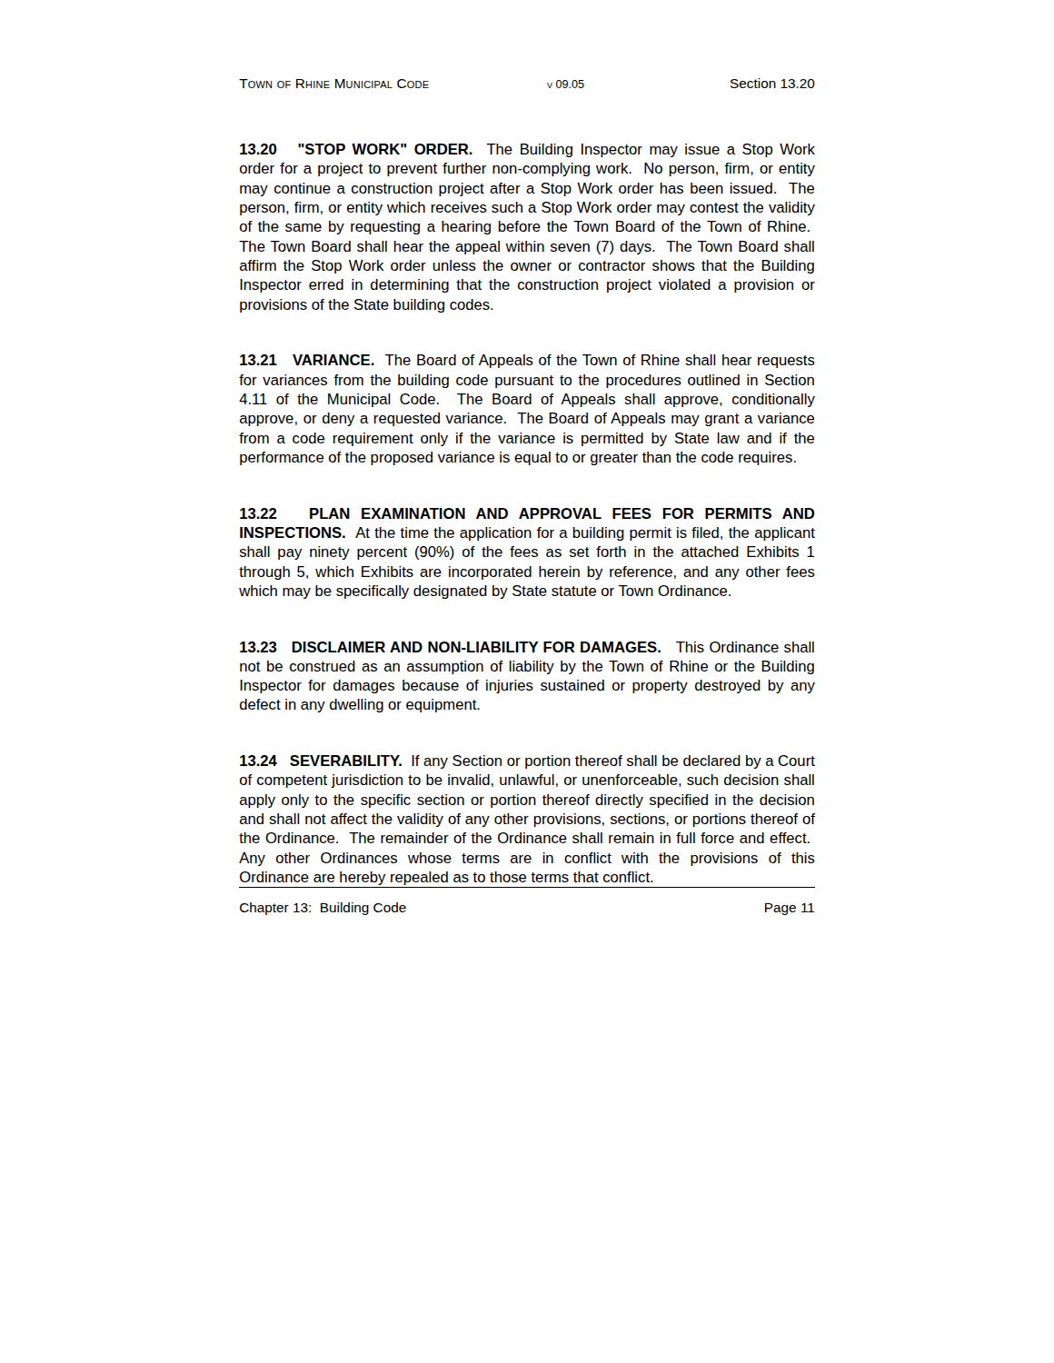Town of Rhine Municipal Code
v 09.05
Section 13.20
13.20 "STOP WORK" ORDER. The Building Inspector may issue a Stop Work order for a project to prevent further non-complying work. No person, firm, or entity may continue a construction project after a Stop Work order has been issued. The person, firm, or entity which receives such a Stop Work order may contest the validity of the same by requesting a hearing before the Town Board of the Town of Rhine. The Town Board shall hear the appeal within seven (7) days. The Town Board shall affirm the Stop Work order unless the owner or contractor shows that the Building Inspector erred in determining that the construction project violated a provision or provisions of the State building codes.
13.21 VARIANCE. The Board of Appeals of the Town of Rhine shall hear requests for variances from the building code pursuant to the procedures outlined in Section 4.11 of the Municipal Code. The Board of Appeals shall approve, conditionally approve, or deny a requested variance. The Board of Appeals may grant a variance from a code requirement only if the variance is permitted by State law and if the performance of the proposed variance is equal to or greater than the code requires.
13.22 PLAN EXAMINATION AND APPROVAL FEES FOR PERMITS AND INSPECTIONS. At the time the application for a building permit is filed, the applicant shall pay ninety percent (90%) of the fees as set forth in the attached Exhibits 1 through 5, which Exhibits are incorporated herein by reference, and any other fees which may be specifically designated by State statute or Town Ordinance.
13.23 DISCLAIMER AND NON-LIABILITY FOR DAMAGES. This Ordinance shall not be construed as an assumption of liability by the Town of Rhine or the Building Inspector for damages because of injuries sustained or property destroyed by any defect in any dwelling or equipment.
13.24 SEVERABILITY. If any Section or portion thereof shall be declared by a Court of competent jurisdiction to be invalid, unlawful, or unenforceable, such decision shall apply only to the specific section or portion thereof directly specified in the decision and shall not affect the validity of any other provisions, sections, or portions thereof of the Ordinance. The remainder of the Ordinance shall remain in full force and effect. Any other Ordinances whose terms are in conflict with the provisions of this Ordinance are hereby repealed as to those terms that conflict.
Chapter 13: Building Code
Page 11